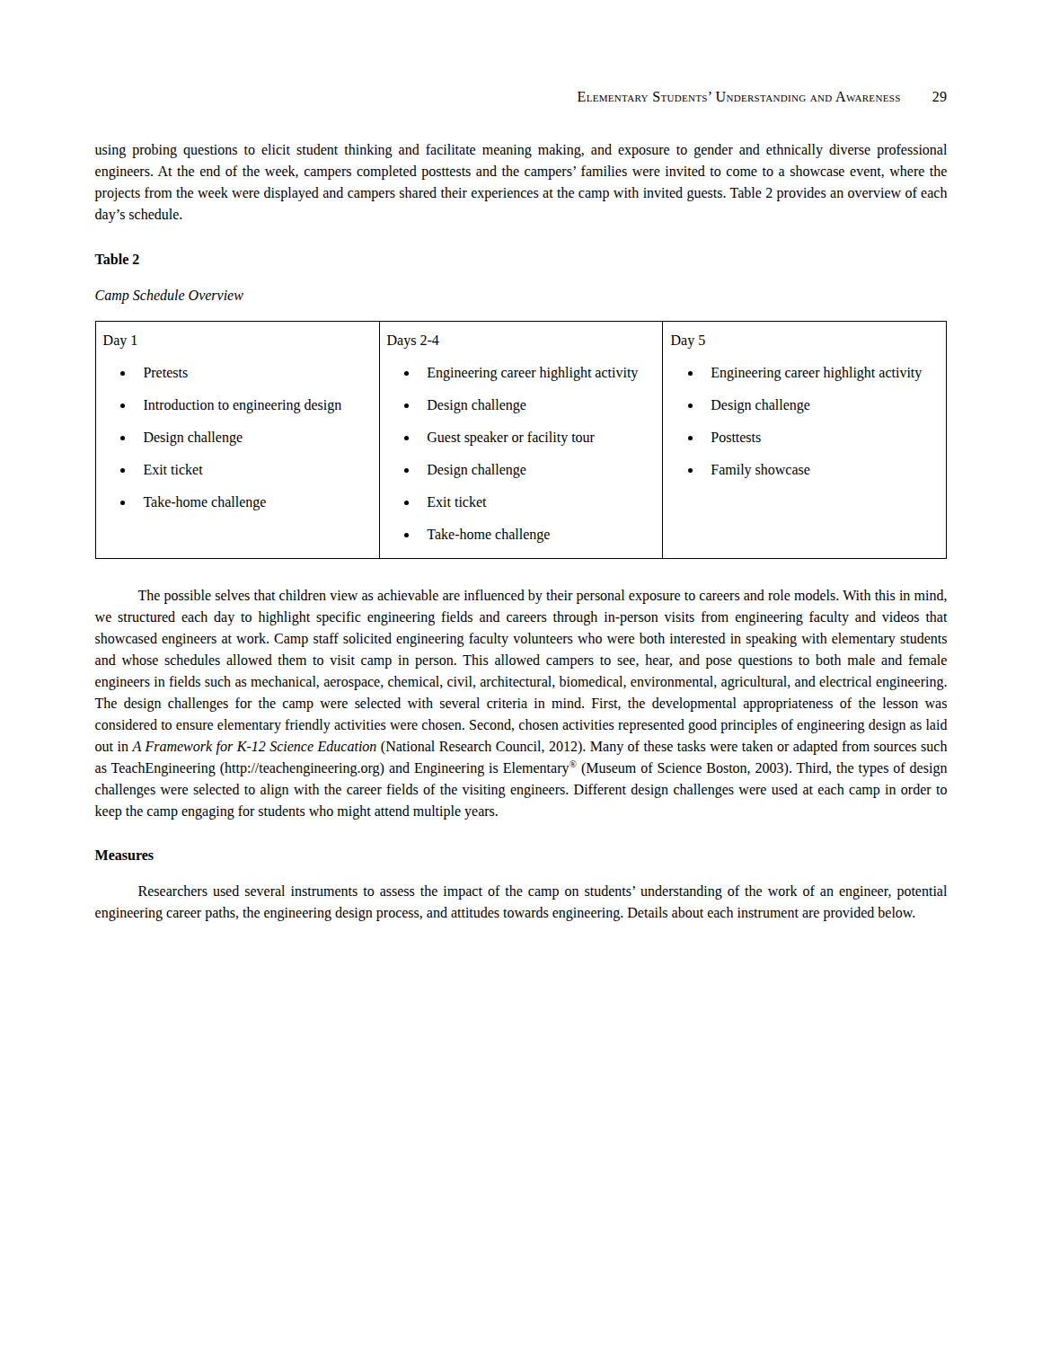Elementary Students’ Understanding and Awareness29
using probing questions to elicit student thinking and facilitate meaning making, and exposure to gender and ethnically diverse professional engineers. At the end of the week, campers completed posttests and the campers’ families were invited to come to a showcase event, where the projects from the week were displayed and campers shared their experiences at the camp with invited guests. Table 2 provides an overview of each day’s schedule.
Table 2
Camp Schedule Overview
| Day 1 Pretests Introduction to engineering design Design challenge Exit ticket Take-home challenge | Days 2-4 Engineering career highlight activity Design challenge Guest speaker or facility tour Design challenge Exit ticket Take-home challenge | Day 5 Engineering career highlight activity Design challenge Posttests Family showcase |
The possible selves that children view as achievable are influenced by their personal exposure to careers and role models. With this in mind, we structured each day to highlight specific engineering fields and careers through in-person visits from engineering faculty and videos that showcased engineers at work. Camp staff solicited engineering faculty volunteers who were both interested in speaking with elementary students and whose schedules allowed them to visit camp in person. This allowed campers to see, hear, and pose questions to both male and female engineers in fields such as mechanical, aerospace, chemical, civil, architectural, biomedical, environmental, agricultural, and electrical engineering. The design challenges for the camp were selected with several criteria in mind. First, the developmental appropriateness of the lesson was considered to ensure elementary friendly activities were chosen. Second, chosen activities represented good principles of engineering design as laid out in A Framework for K-12 Science Education (National Research Council, 2012). Many of these tasks were taken or adapted from sources such as TeachEngineering (http://teachengineering.org) and Engineering is Elementary® (Museum of Science Boston, 2003). Third, the types of design challenges were selected to align with the career fields of the visiting engineers. Different design challenges were used at each camp in order to keep the camp engaging for students who might attend multiple years.
Measures
Researchers used several instruments to assess the impact of the camp on students’ understanding of the work of an engineer, potential engineering career paths, the engineering design process, and attitudes towards engineering. Details about each instrument are provided below.